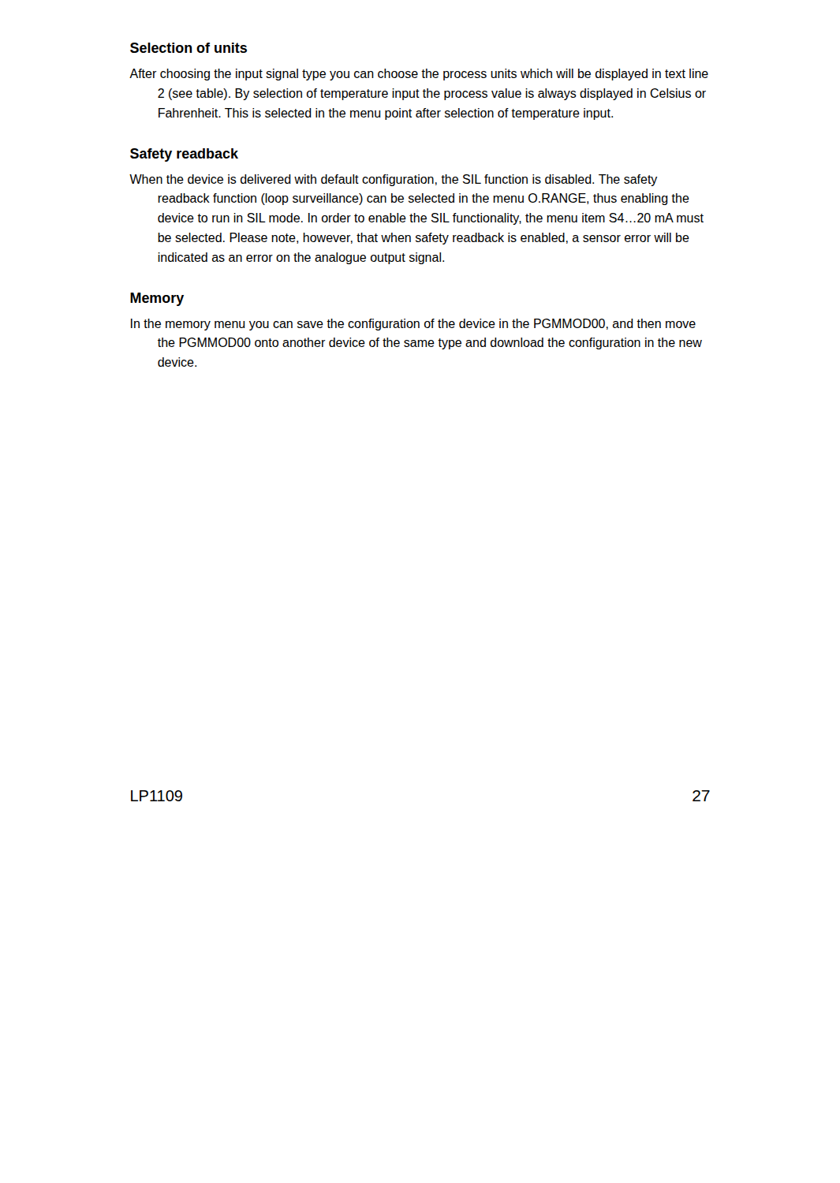Selection of units
After choosing the input signal type you can choose the process units which will be displayed in text line 2 (see table). By selection of temperature input the process value is always displayed in Celsius or Fahrenheit. This is selected in the menu point after selection of temperature input.
Safety readback
When the device is delivered with default configuration, the SIL function is disabled. The safety readback function (loop surveillance) can be selected in the menu O.RANGE, thus enabling the device to run in SIL mode. In order to enable the SIL functionality, the menu item S4…20 mA must be selected. Please note, however, that when safety readback is enabled, a sensor error will be indicated as an error on the analogue output signal.
Memory
In the memory menu you can save the configuration of the device in the PGMMOD00, and then move the PGMMOD00 onto another device of the same type and download the configuration in the new device.
LP1109 27